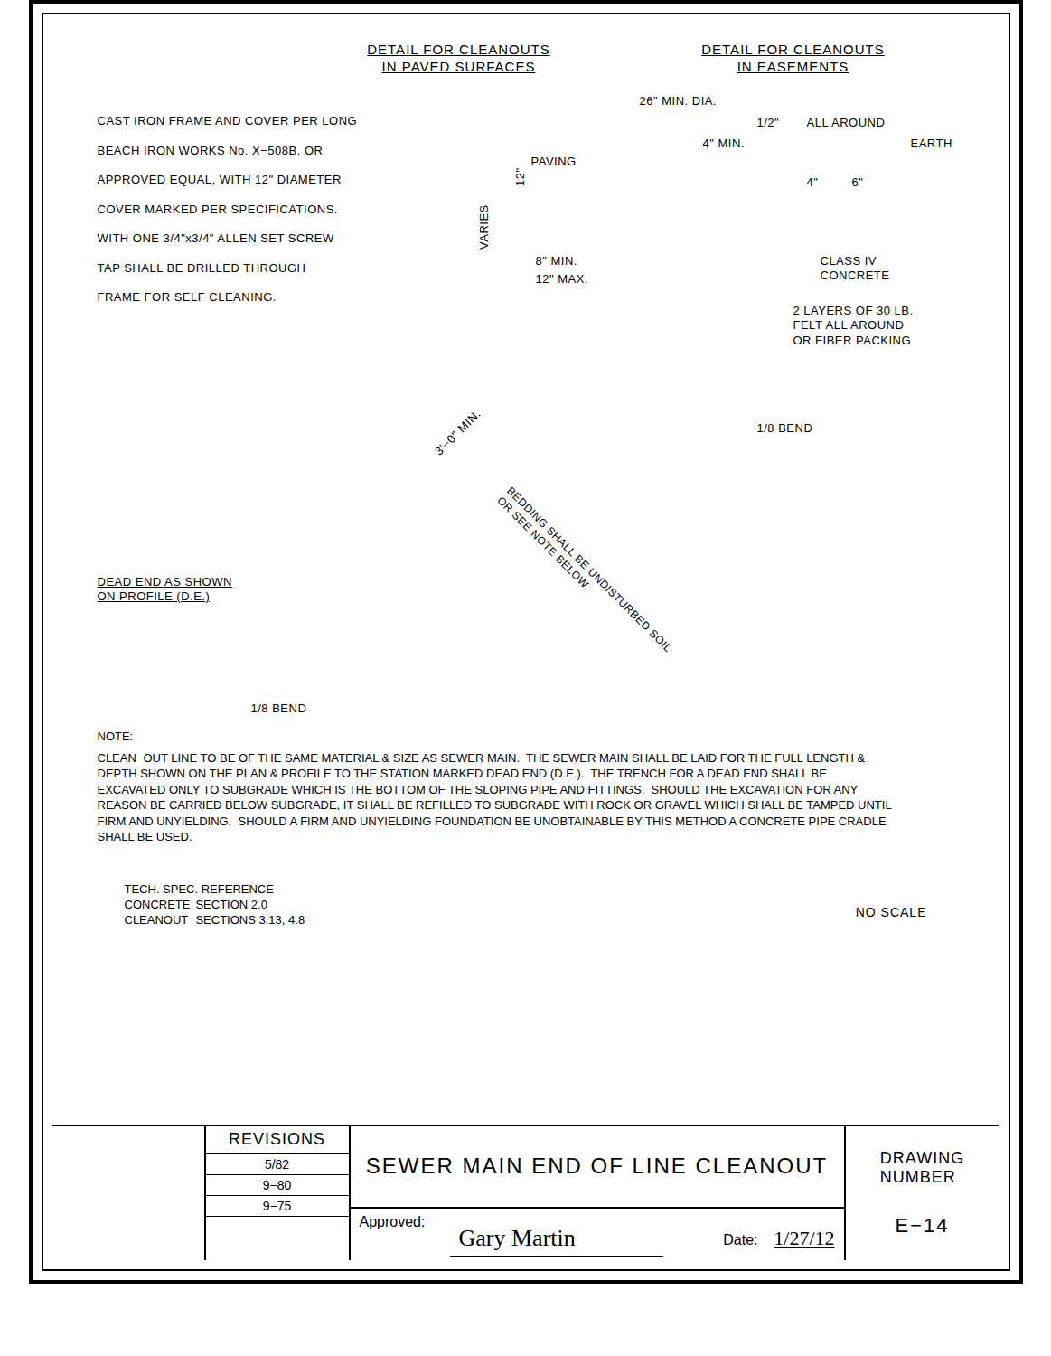DETAIL FOR CLEANOUTS
IN PAVED SURFACES
DETAIL FOR CLEANOUTS
IN EASEMENTS
CAST IRON FRAME AND COVER PER LONG
BEACH IRON WORKS No. X−508B, OR
APPROVED EQUAL, WITH 12" DIAMETER
COVER MARKED PER SPECIFICATIONS.
WITH ONE 3/4"x3/4" ALLEN SET SCREW
TAP SHALL BE DRILLED THROUGH
FRAME FOR SELF CLEANING.
26" MIN. DIA.
1/2"
ALL AROUND
4" MIN.
EARTH
PAVING
4"
6"
12"
VARIES
8" MIN.
12" MAX.
CLASS IV
CONCRETE
2 LAYERS OF 30 LB.
FELT ALL AROUND
OR FIBER PACKING
1/8 BEND
3'−0" MIN.
BEDDING SHALL BE UNDISTURBED SOIL
OR SEE NOTE BELOW.
DEAD END AS SHOWN
ON PROFILE (D.E.)
1/8 BEND
NOTE:
CLEAN−OUT LINE TO BE OF THE SAME MATERIAL & SIZE AS SEWER MAIN. THE SEWER MAIN SHALL BE LAID FOR THE FULL LENGTH & DEPTH SHOWN ON THE PLAN & PROFILE TO THE STATION MARKED DEAD END (D.E.). THE TRENCH FOR A DEAD END SHALL BE EXCAVATED ONLY TO SUBGRADE WHICH IS THE BOTTOM OF THE SLOPING PIPE AND FITTINGS. SHOULD THE EXCAVATION FOR ANY REASON BE CARRIED BELOW SUBGRADE, IT SHALL BE REFILLED TO SUBGRADE WITH ROCK OR GRAVEL WHICH SHALL BE TAMPED UNTIL FIRM AND UNYIELDING. SHOULD A FIRM AND UNYIELDING FOUNDATION BE UNOBTAINABLE BY THIS METHOD A CONCRETE PIPE CRADLE SHALL BE USED.
TECH. SPEC. REFERENCE
| CONCRETE | SECTION 2.0 |
| CLEANOUT | SECTIONS 3.13, 4.8 |
NO SCALE
REVISIONS
5/82
9−80
9−75
SEWER MAIN END OF LINE CLEANOUT
Approved: Gary Martin Date: 1/27/12
DRAWING
NUMBER
E−14